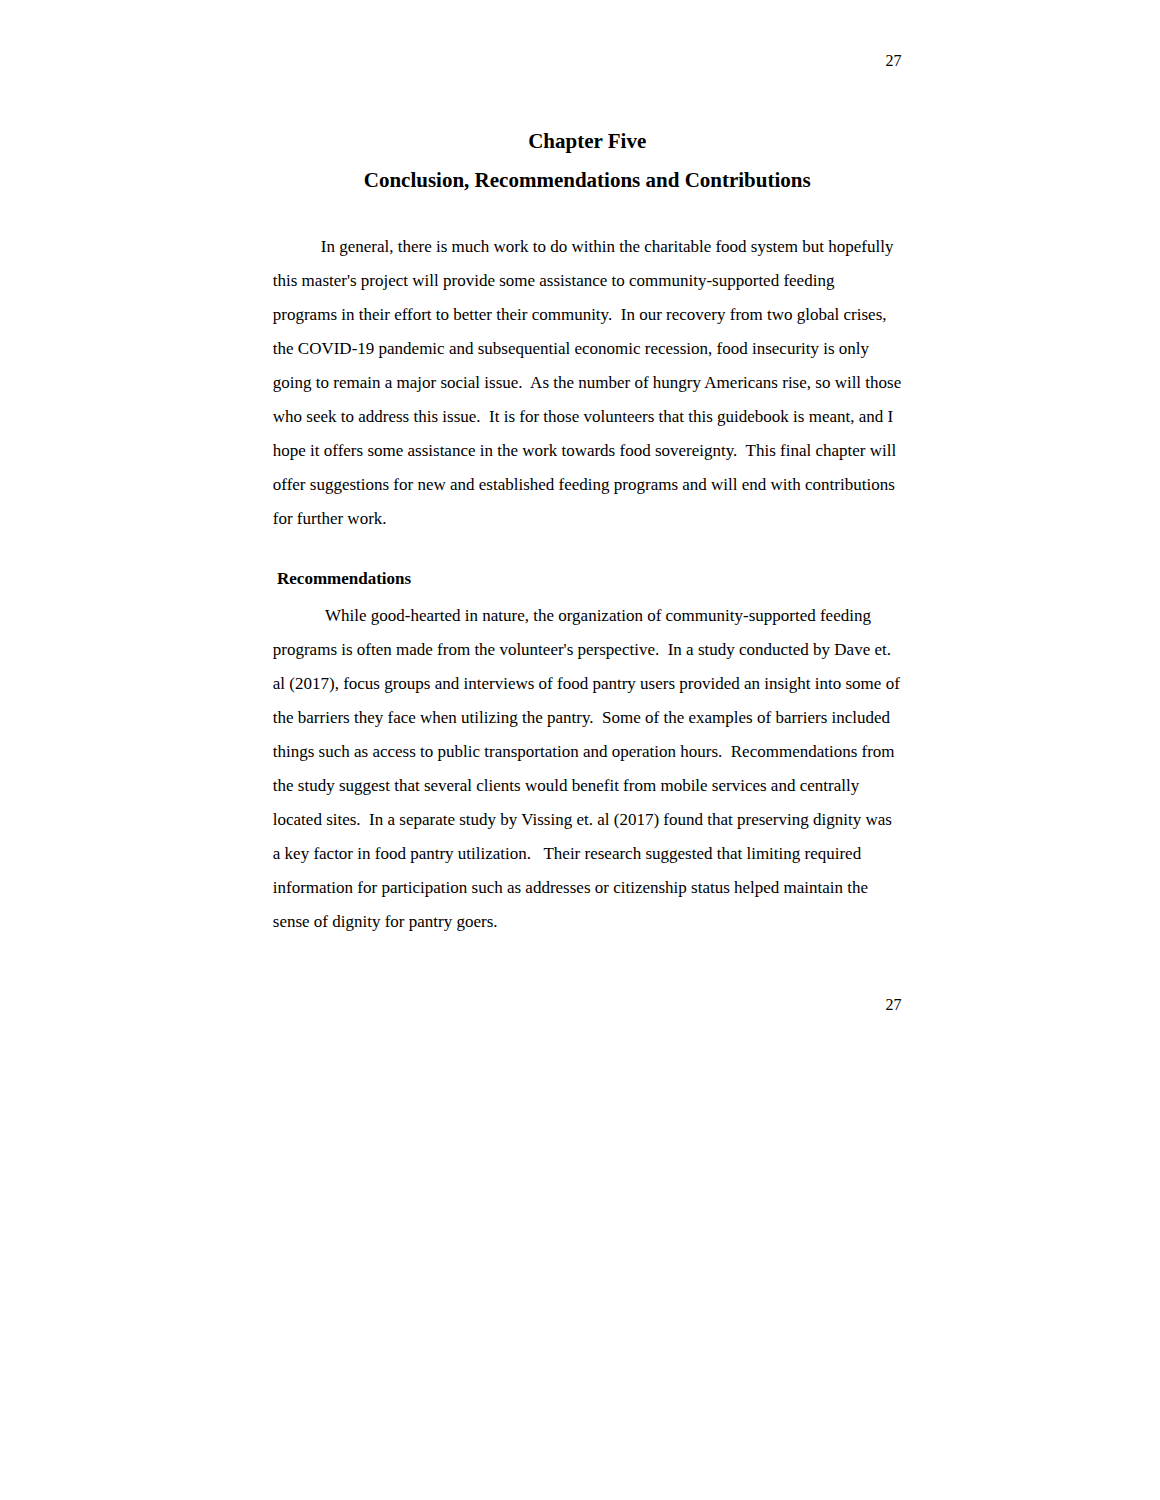27
Chapter FiveConclusion, Recommendations and Contributions
In general, there is much work to do within the charitable food system but hopefully this master's project will provide some assistance to community-supported feeding programs in their effort to better their community. In our recovery from two global crises, the COVID-19 pandemic and subsequential economic recession, food insecurity is only going to remain a major social issue. As the number of hungry Americans rise, so will those who seek to address this issue. It is for those volunteers that this guidebook is meant, and I hope it offers some assistance in the work towards food sovereignty. This final chapter will offer suggestions for new and established feeding programs and will end with contributions for further work.
Recommendations
While good-hearted in nature, the organization of community-supported feeding programs is often made from the volunteer's perspective. In a study conducted by Dave et. al (2017), focus groups and interviews of food pantry users provided an insight into some of the barriers they face when utilizing the pantry. Some of the examples of barriers included things such as access to public transportation and operation hours. Recommendations from the study suggest that several clients would benefit from mobile services and centrally located sites. In a separate study by Vissing et. al (2017) found that preserving dignity was a key factor in food pantry utilization. Their research suggested that limiting required information for participation such as addresses or citizenship status helped maintain the sense of dignity for pantry goers.
27